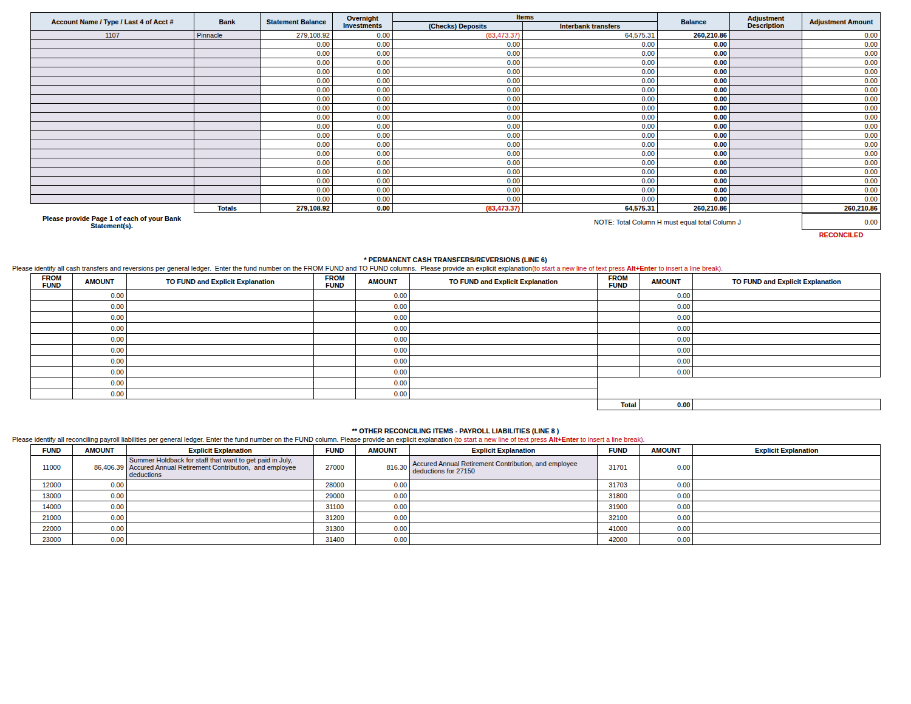| Account Name / Type / Last 4 of Acct # | Bank | Statement Balance | Overnight Investments | Items | Balance | Adjustment Description | Adjustment Amount |
| --- | --- | --- | --- | --- | --- | --- | --- |
| (Checks) Deposits | Interbank transfers |
| 1107 | Pinnacle | 279,108.92 | 0.00 | (83,473.37) | 64,575.31 | 260,210.86 | | 0.00 |
| | | 0.00 | 0.00 | 0.00 | 0.00 | 0.00 | | 0.00 |
| | | 0.00 | 0.00 | 0.00 | 0.00 | 0.00 | | 0.00 |
| | | 0.00 | 0.00 | 0.00 | 0.00 | 0.00 | | 0.00 |
| | | 0.00 | 0.00 | 0.00 | 0.00 | 0.00 | | 0.00 |
| | | 0.00 | 0.00 | 0.00 | 0.00 | 0.00 | | 0.00 |
| | | 0.00 | 0.00 | 0.00 | 0.00 | 0.00 | | 0.00 |
| | | 0.00 | 0.00 | 0.00 | 0.00 | 0.00 | | 0.00 |
| | | 0.00 | 0.00 | 0.00 | 0.00 | 0.00 | | 0.00 |
| | | 0.00 | 0.00 | 0.00 | 0.00 | 0.00 | | 0.00 |
| | | 0.00 | 0.00 | 0.00 | 0.00 | 0.00 | | 0.00 |
| | | 0.00 | 0.00 | 0.00 | 0.00 | 0.00 | | 0.00 |
| | | 0.00 | 0.00 | 0.00 | 0.00 | 0.00 | | 0.00 |
| | | 0.00 | 0.00 | 0.00 | 0.00 | 0.00 | | 0.00 |
| | | 0.00 | 0.00 | 0.00 | 0.00 | 0.00 | | 0.00 |
| | | 0.00 | 0.00 | 0.00 | 0.00 | 0.00 | | 0.00 |
| | | 0.00 | 0.00 | 0.00 | 0.00 | 0.00 | | 0.00 |
| | | 0.00 | 0.00 | 0.00 | 0.00 | 0.00 | | 0.00 |
| | | 0.00 | 0.00 | 0.00 | 0.00 | 0.00 | | 0.00 |
| | Totals | 279,108.92 | 0.00 | (83,473.37) | 64,575.31 | 260,210.86 | | 260,210.86 |
| Please provide Page 1 of each of your Bank Statement(s). | | | | | | NOTE: Total Column H must equal total Column J | 0.00 |
| | RECONCILED |
* PERMANENT CASH TRANSFERS/REVERSIONS (LINE 6)
Please identify all cash transfers and reversions per general ledger. Enter the fund number on the FROM FUND and TO FUND columns. Please provide an explicit explanation(to start a new line of text press Alt+Enter to insert a line break).
| FROM FUND | AMOUNT | TO FUND and Explicit Explanation | FROM FUND | AMOUNT | TO FUND and Explicit Explanation | FROM FUND | AMOUNT | TO FUND and Explicit Explanation |
| --- | --- | --- | --- | --- | --- | --- | --- | --- |
| | 0.00 | | | 0.00 | | | 0.00 | |
| | 0.00 | | | 0.00 | | | 0.00 | |
| | 0.00 | | | 0.00 | | | 0.00 | |
| | 0.00 | | | 0.00 | | | 0.00 | |
| | 0.00 | | | 0.00 | | | 0.00 | |
| | 0.00 | | | 0.00 | | | 0.00 | |
| | 0.00 | | | 0.00 | | | 0.00 | |
| | 0.00 | | | 0.00 | | | 0.00 | |
| | 0.00 | | | 0.00 | | | | |
| | 0.00 | | | 0.00 | | | | |
| | | | | | | Total | 0.00 | |
** OTHER RECONCILING ITEMS - PAYROLL LIABILITIES (LINE 8 )
Please identify all reconciling payroll liabilities per general ledger. Enter the fund number on the FUND column. Please provide an explicit explanation (to start a new line of text press Alt+Enter to insert a line break).
| FUND | AMOUNT | Explicit Explanation | FUND | AMOUNT | Explicit Explanation | FUND | AMOUNT | Explicit Explanation |
| --- | --- | --- | --- | --- | --- | --- | --- | --- |
| 11000 | 86,406.39 | Summer Holdback for staff that want to get paid in July, Accured Annual Retirement Contribution, and employee deductions | 27000 | 816.30 | Accured Annual Retirement Contribution, and employee deductions for 27150 | 31701 | 0.00 | |
| 12000 | 0.00 | | 28000 | 0.00 | | 31703 | 0.00 | |
| 13000 | 0.00 | | 29000 | 0.00 | | 31800 | 0.00 | |
| 14000 | 0.00 | | 31100 | 0.00 | | 31900 | 0.00 | |
| 21000 | 0.00 | | 31200 | 0.00 | | 32100 | 0.00 | |
| 22000 | 0.00 | | 31300 | 0.00 | | 41000 | 0.00 | |
| 23000 | 0.00 | | 31400 | 0.00 | | 42000 | 0.00 | |